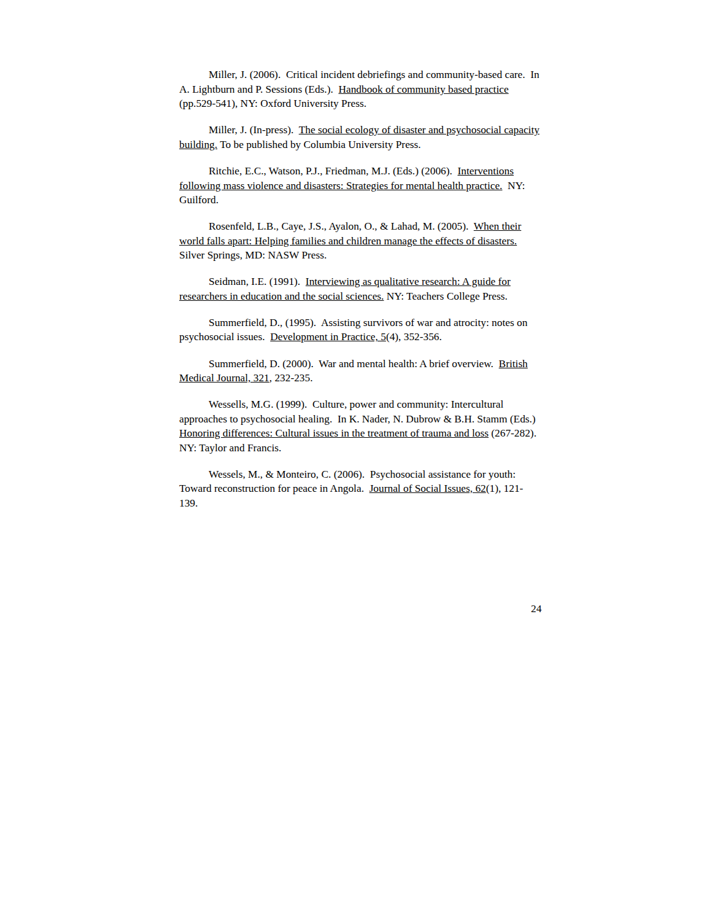Miller, J. (2006). Critical incident debriefings and community-based care. In A. Lightburn and P. Sessions (Eds.). Handbook of community based practice (pp.529-541), NY: Oxford University Press.
Miller, J. (In-press). The social ecology of disaster and psychosocial capacity building. To be published by Columbia University Press.
Ritchie, E.C., Watson, P.J., Friedman, M.J. (Eds.) (2006). Interventions following mass violence and disasters: Strategies for mental health practice. NY: Guilford.
Rosenfeld, L.B., Caye, J.S., Ayalon, O., & Lahad, M. (2005). When their world falls apart: Helping families and children manage the effects of disasters. Silver Springs, MD: NASW Press.
Seidman, I.E. (1991). Interviewing as qualitative research: A guide for researchers in education and the social sciences. NY: Teachers College Press.
Summerfield, D., (1995). Assisting survivors of war and atrocity: notes on psychosocial issues. Development in Practice, 5(4), 352-356.
Summerfield, D. (2000). War and mental health: A brief overview. British Medical Journal, 321, 232-235.
Wessells, M.G. (1999). Culture, power and community: Intercultural approaches to psychosocial healing. In K. Nader, N. Dubrow & B.H. Stamm (Eds.) Honoring differences: Cultural issues in the treatment of trauma and loss (267-282). NY: Taylor and Francis.
Wessels, M., & Monteiro, C. (2006). Psychosocial assistance for youth: Toward reconstruction for peace in Angola. Journal of Social Issues, 62(1), 121-139.
24